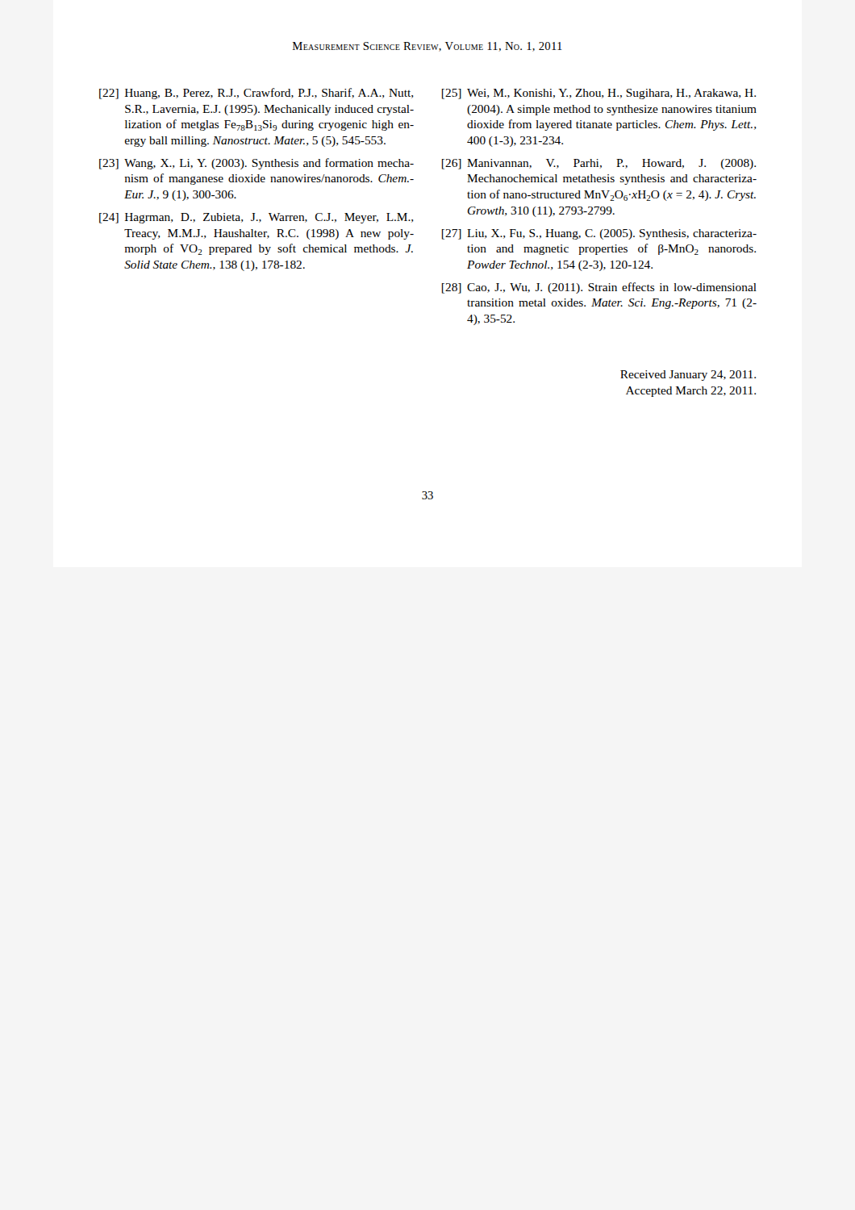Measurement Science Review, Volume 11, No. 1, 2011
[22] Huang, B., Perez, R.J., Crawford, P.J., Sharif, A.A., Nutt, S.R., Lavernia, E.J. (1995). Mechanically induced crystallization of metglas Fe78B13Si9 during cryogenic high energy ball milling. Nanostruct. Mater., 5 (5), 545-553.
[23] Wang, X., Li, Y. (2003). Synthesis and formation mechanism of manganese dioxide nanowires/nanorods. Chem.-Eur. J., 9 (1), 300-306.
[24] Hagrman, D., Zubieta, J., Warren, C.J., Meyer, L.M., Treacy, M.M.J., Haushalter, R.C. (1998) A new polymorph of VO2 prepared by soft chemical methods. J. Solid State Chem., 138 (1), 178-182.
[25] Wei, M., Konishi, Y., Zhou, H., Sugihara, H., Arakawa, H. (2004). A simple method to synthesize nanowires titanium dioxide from layered titanate particles. Chem. Phys. Lett., 400 (1-3), 231-234.
[26] Manivannan, V., Parhi, P., Howard, J. (2008). Mechanochemical metathesis synthesis and characterization of nano-structured MnV2O6·x H2O (x = 2, 4). J. Cryst. Growth, 310 (11), 2793-2799.
[27] Liu, X., Fu, S., Huang, C. (2005). Synthesis, characterization and magnetic properties of β-MnO2 nanorods. Powder Technol., 154 (2-3), 120-124.
[28] Cao, J., Wu, J. (2011). Strain effects in low-dimensional transition metal oxides. Mater. Sci. Eng.-Reports, 71 (2-4), 35-52.
Received January 24, 2011.
Accepted March 22, 2011.
33